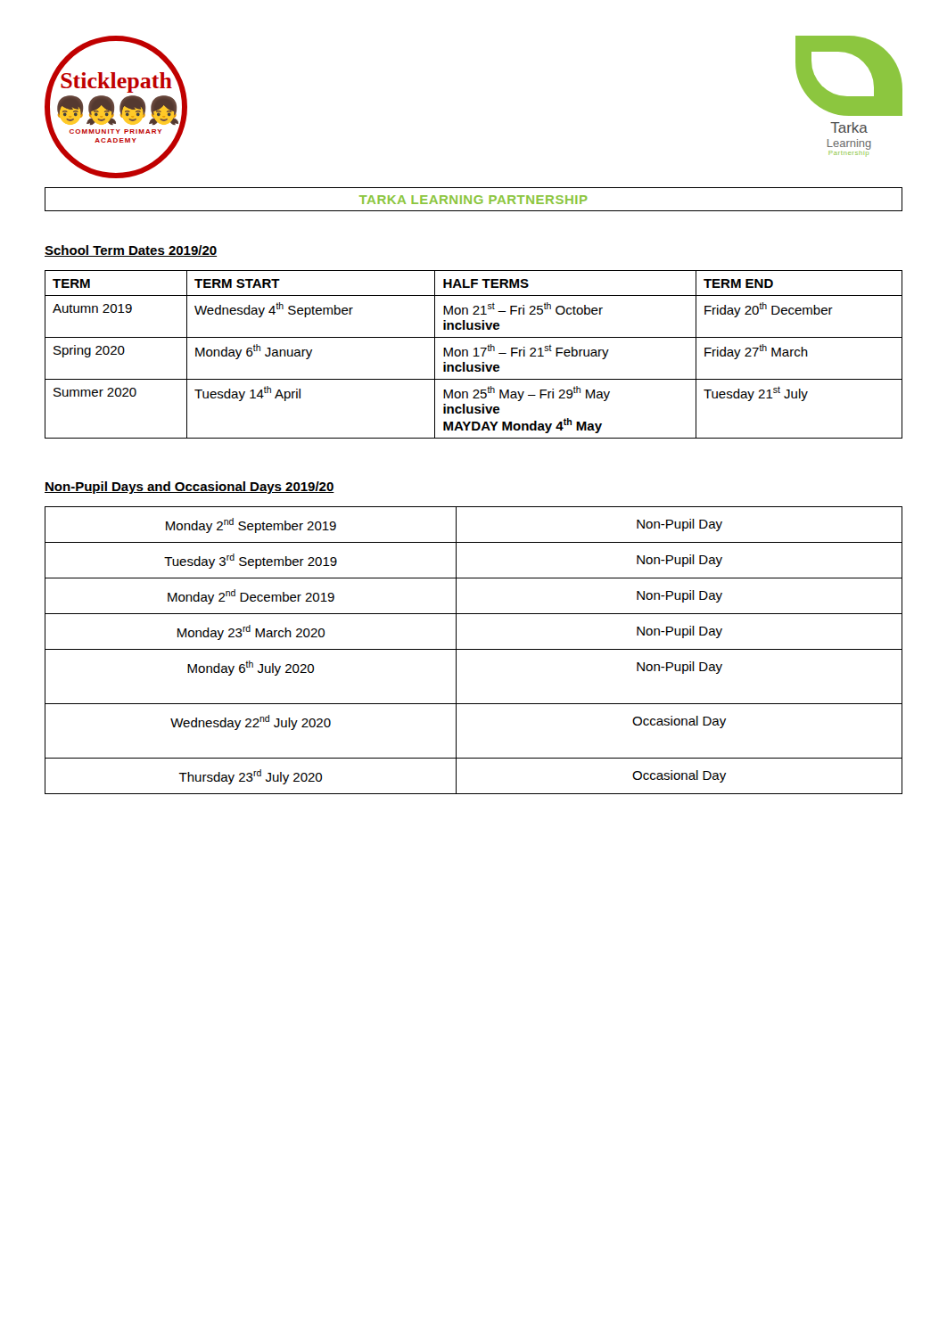Sticklepath
👦👧👦👧
COMMUNITY PRIMARY ACADEMY
Tarka
Learning
Partnership
TARKA LEARNING PARTNERSHIP
School Term Dates 2019/20
| TERM | TERM START | HALF TERMS | TERM END |
| --- | --- | --- | --- |
| Autumn 2019 | Wednesday 4 th September | Mon 21 st – Fri 25 th October inclusive | Friday 20 th December |
| Spring 2020 | Monday 6 th January | Mon 17 th – Fri 21 st February inclusive | Friday 27 th March |
| Summer 2020 | Tuesday 14 th April | Mon 25 th May – Fri 29 th May inclusive MAYDAY Monday 4 th May | Tuesday 21 st July |
Non-Pupil Days and Occasional Days 2019/20
| Monday 2 nd September 2019 | Non-Pupil Day |
| Tuesday 3 rd September 2019 | Non-Pupil Day |
| Monday 2 nd December 2019 | Non-Pupil Day |
| Monday 23 rd March 2020 | Non-Pupil Day |
| Monday 6 th July 2020 | Non-Pupil Day |
| Wednesday 22 nd July 2020 | Occasional Day |
| Thursday 23 rd July 2020 | Occasional Day |